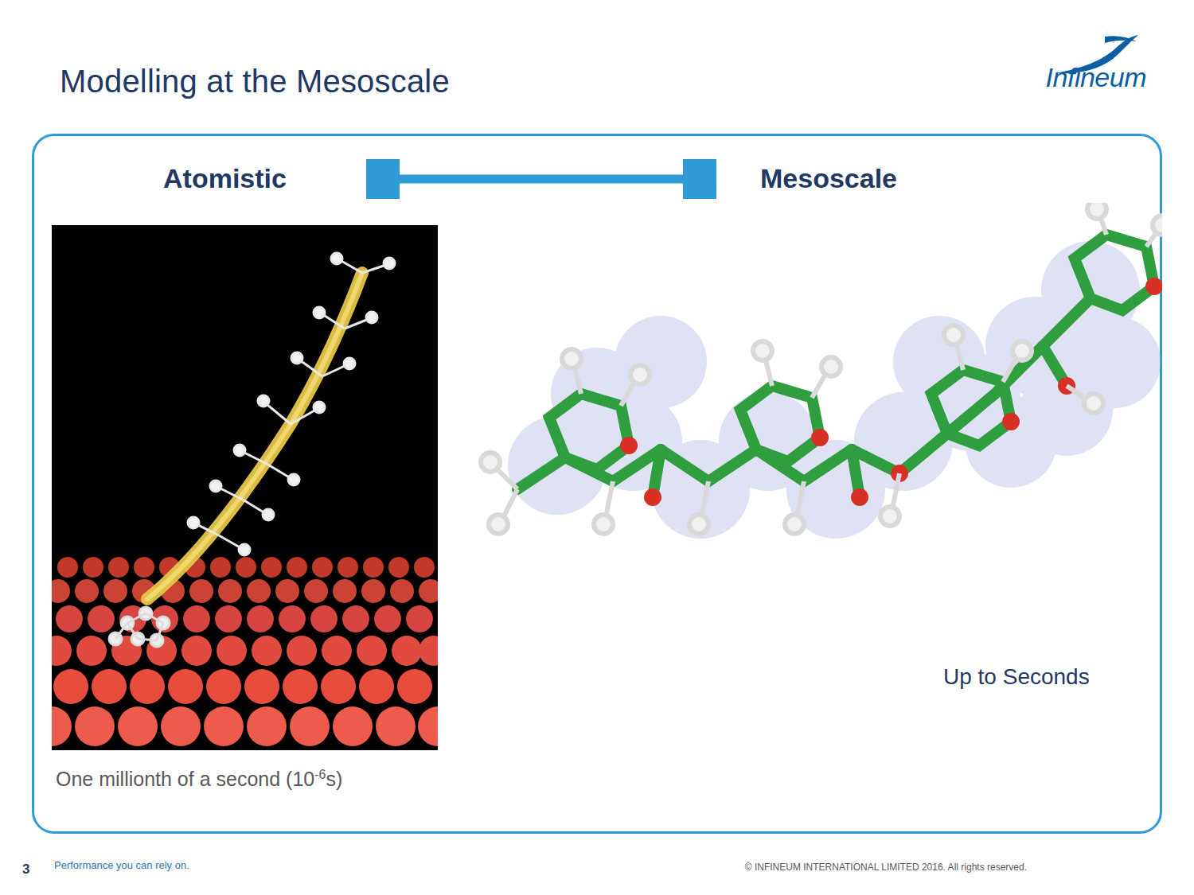Modelling at the Mesoscale
Infineum
Atomistic
Mesoscale
One millionth of a second (10-6s)
Up to Seconds
3
Performance you can rely on.
© INFINEUM INTERNATIONAL LIMITED 2016. All rights reserved.